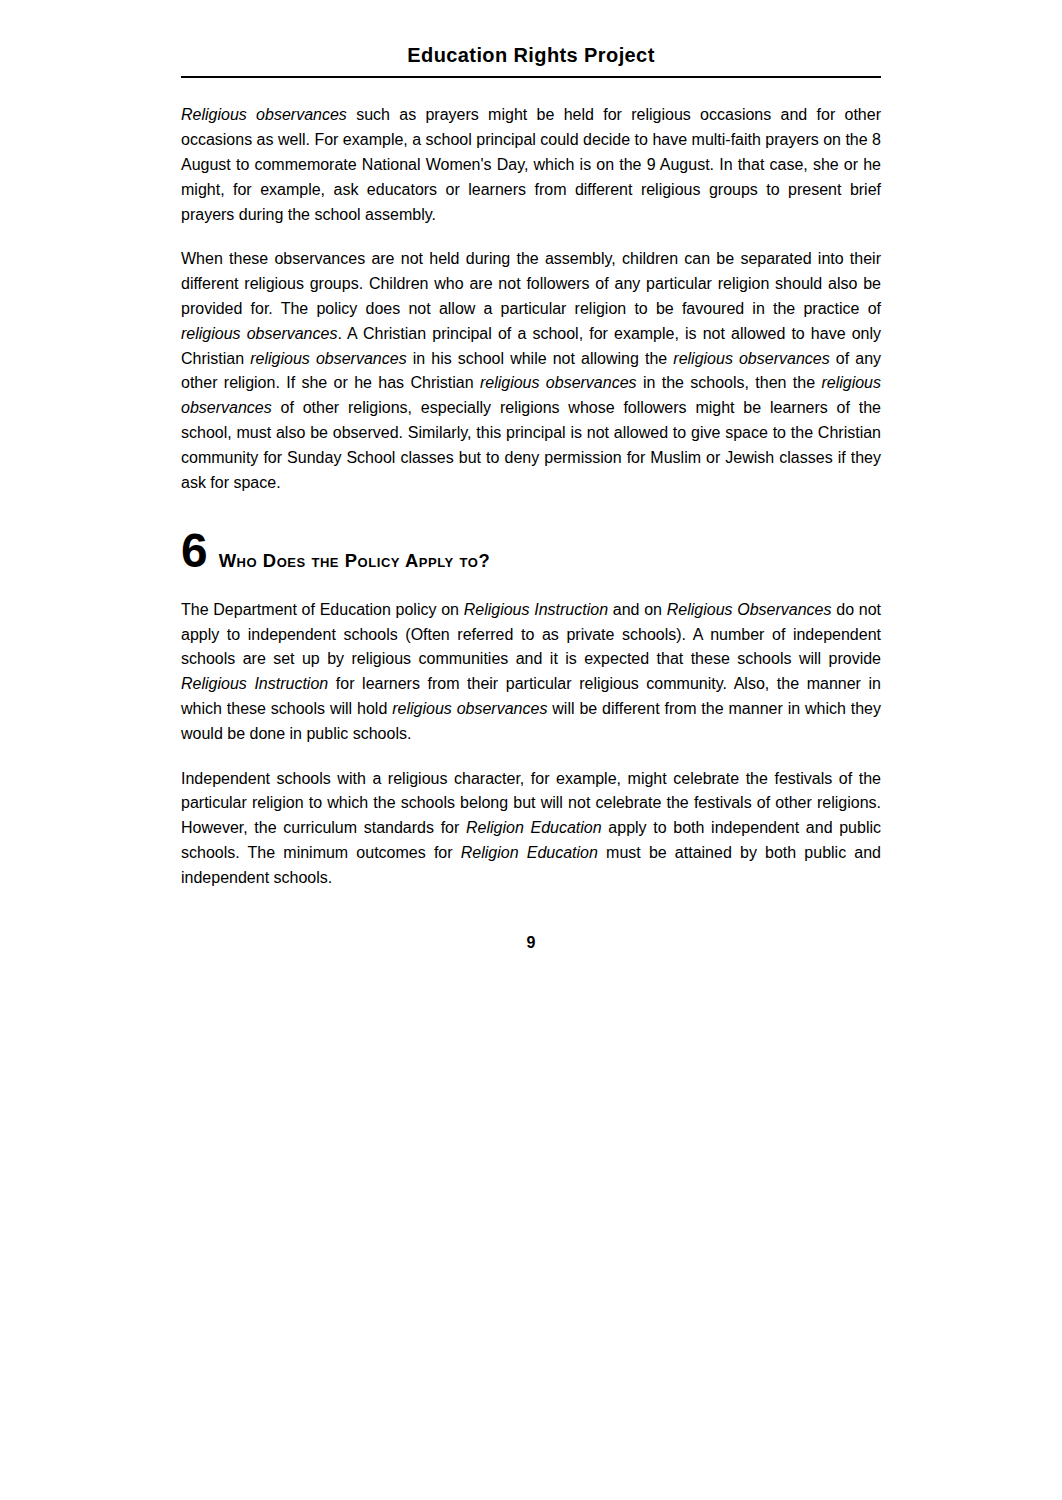Education Rights Project
Religious observances such as prayers might be held for religious occasions and for other occasions as well. For example, a school principal could decide to have multi-faith prayers on the 8 August to commemorate National Women's Day, which is on the 9 August. In that case, she or he might, for example, ask educators or learners from different religious groups to present brief prayers during the school assembly.
When these observances are not held during the assembly, children can be separated into their different religious groups. Children who are not followers of any particular religion should also be provided for. The policy does not allow a particular religion to be favoured in the practice of religious observances. A Christian principal of a school, for example, is not allowed to have only Christian religious observances in his school while not allowing the religious observances of any other religion. If she or he has Christian religious observances in the schools, then the religious observances of other religions, especially religions whose followers might be learners of the school, must also be observed. Similarly, this principal is not allowed to give space to the Christian community for Sunday School classes but to deny permission for Muslim or Jewish classes if they ask for space.
6 Who Does the Policy Apply to?
The Department of Education policy on Religious Instruction and on Religious Observances do not apply to independent schools (Often referred to as private schools). A number of independent schools are set up by religious communities and it is expected that these schools will provide Religious Instruction for learners from their particular religious community. Also, the manner in which these schools will hold religious observances will be different from the manner in which they would be done in public schools.
Independent schools with a religious character, for example, might celebrate the festivals of the particular religion to which the schools belong but will not celebrate the festivals of other religions. However, the curriculum standards for Religion Education apply to both independent and public schools. The minimum outcomes for Religion Education must be attained by both public and independent schools.
9